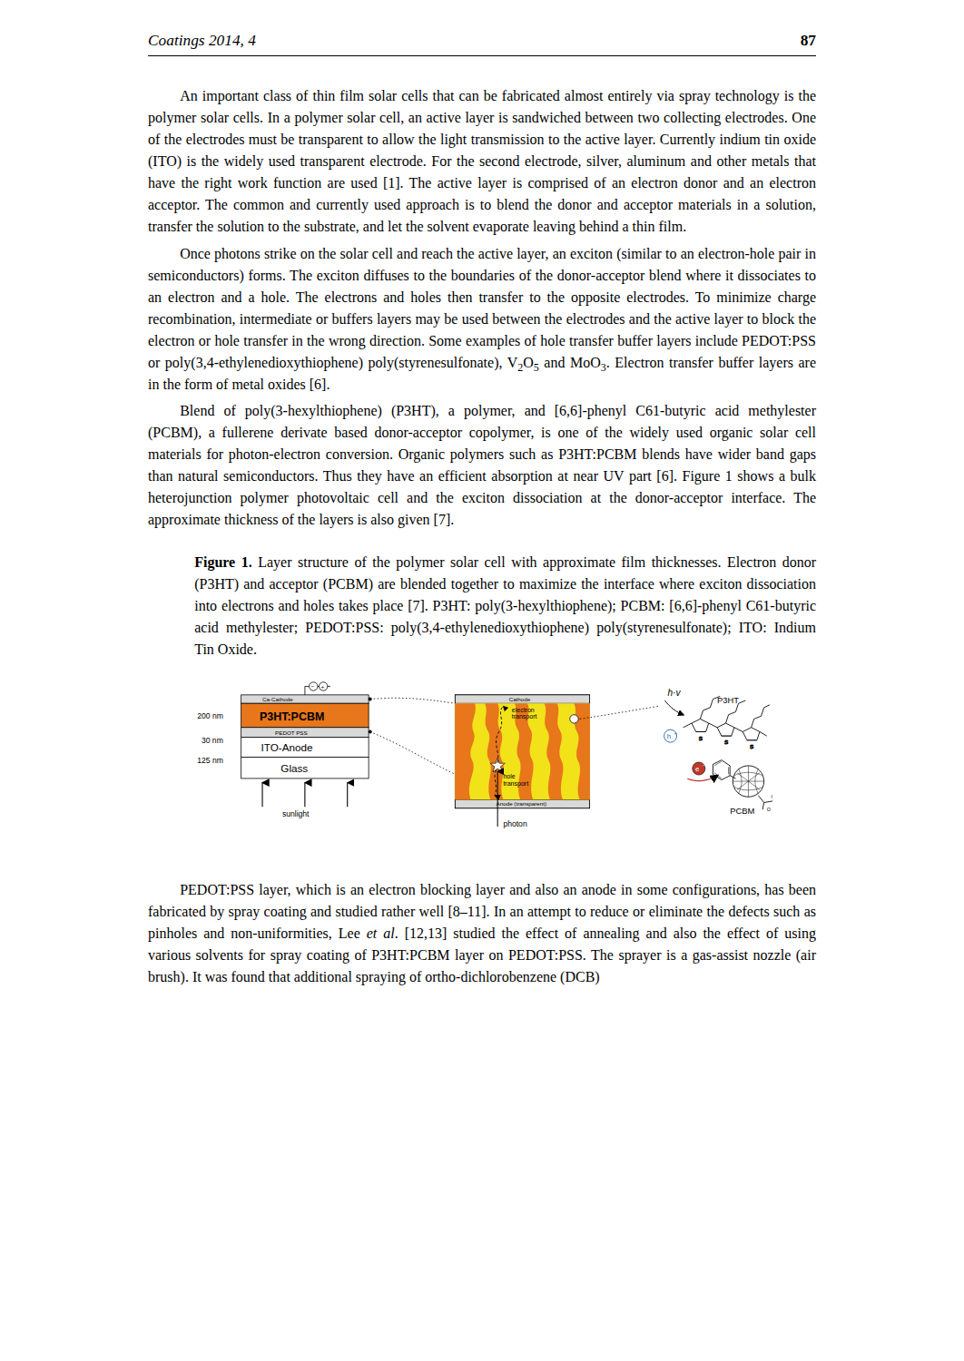Coatings 2014, 4
87
An important class of thin film solar cells that can be fabricated almost entirely via spray technology is the polymer solar cells. In a polymer solar cell, an active layer is sandwiched between two collecting electrodes. One of the electrodes must be transparent to allow the light transmission to the active layer. Currently indium tin oxide (ITO) is the widely used transparent electrode. For the second electrode, silver, aluminum and other metals that have the right work function are used [1]. The active layer is comprised of an electron donor and an electron acceptor. The common and currently used approach is to blend the donor and acceptor materials in a solution, transfer the solution to the substrate, and let the solvent evaporate leaving behind a thin film.
Once photons strike on the solar cell and reach the active layer, an exciton (similar to an electron-hole pair in semiconductors) forms. The exciton diffuses to the boundaries of the donor-acceptor blend where it dissociates to an electron and a hole. The electrons and holes then transfer to the opposite electrodes. To minimize charge recombination, intermediate or buffers layers may be used between the electrodes and the active layer to block the electron or hole transfer in the wrong direction. Some examples of hole transfer buffer layers include PEDOT:PSS or poly(3,4-ethylenedioxythiophene) poly(styrenesulfonate), V2O5 and MoO3. Electron transfer buffer layers are in the form of metal oxides [6].
Blend of poly(3-hexylthiophene) (P3HT), a polymer, and [6,6]-phenyl C61-butyric acid methylester (PCBM), a fullerene derivate based donor-acceptor copolymer, is one of the widely used organic solar cell materials for photon-electron conversion. Organic polymers such as P3HT:PCBM blends have wider band gaps than natural semiconductors. Thus they have an efficient absorption at near UV part [6]. Figure 1 shows a bulk heterojunction polymer photovoltaic cell and the exciton dissociation at the donor-acceptor interface. The approximate thickness of the layers is also given [7].
Figure 1. Layer structure of the polymer solar cell with approximate film thicknesses. Electron donor (P3HT) and acceptor (PCBM) are blended together to maximize the interface where exciton dissociation into electrons and holes takes place [7]. P3HT: poly(3-hexylthiophene); PCBM: [6,6]-phenyl C61-butyric acid methylester; PEDOT:PSS: poly(3,4-ethylenedioxythiophene) poly(styrenesulfonate); ITO: Indium Tin Oxide.
200 nm 30 nm 125 nm Ca-Cathode − + P3HT:PCBM PEDOT PSS ITO-Anode Glass sunlight Cathode Anode (transparent) electron transport hole transport photon h·v P3HT h + S S S e − O O PCBM
PEDOT:PSS layer, which is an electron blocking layer and also an anode in some configurations, has been fabricated by spray coating and studied rather well [8–11]. In an attempt to reduce or eliminate the defects such as pinholes and non-uniformities, Lee et al. [12,13] studied the effect of annealing and also the effect of using various solvents for spray coating of P3HT:PCBM layer on PEDOT:PSS. The sprayer is a gas-assist nozzle (air brush). It was found that additional spraying of ortho-dichlorobenzene (DCB)